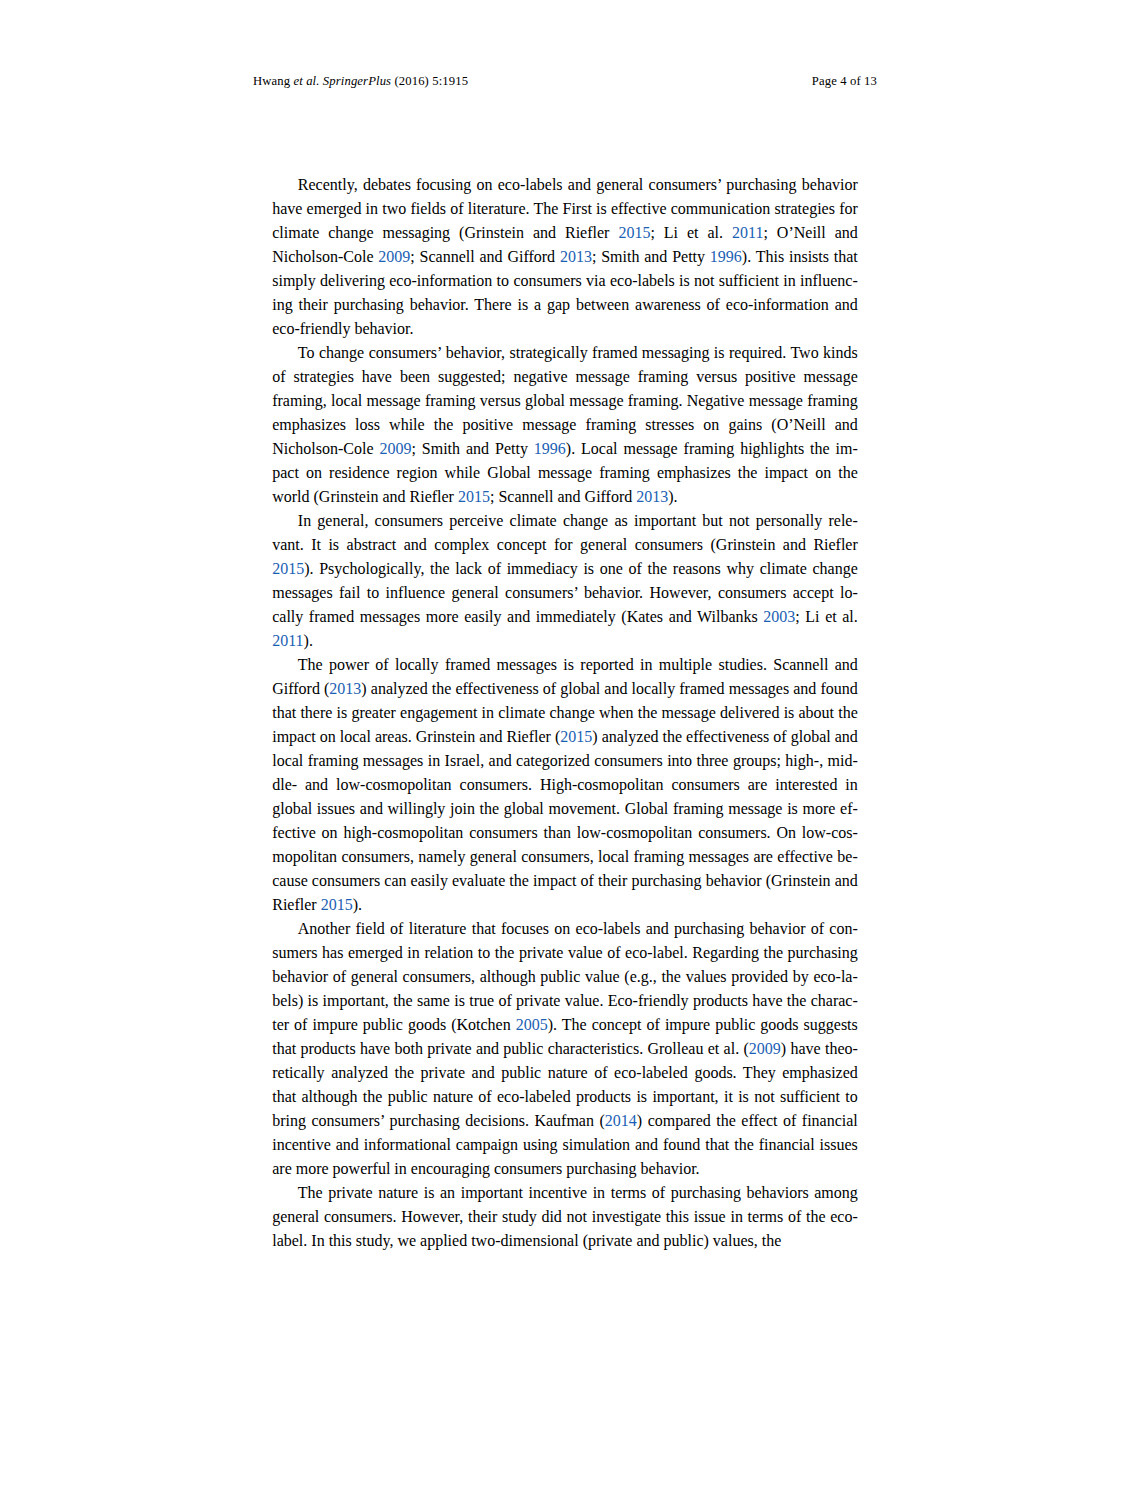Hwang et al. SpringerPlus (2016) 5:1915 Page 4 of 13
Recently, debates focusing on eco-labels and general consumers’ purchasing behavior have emerged in two fields of literature. The First is effective communication strategies for climate change messaging (Grinstein and Riefler 2015; Li et al. 2011; O’Neill and Nicholson-Cole 2009; Scannell and Gifford 2013; Smith and Petty 1996). This insists that simply delivering eco-information to consumers via eco-labels is not sufficient in influencing their purchasing behavior. There is a gap between awareness of eco-information and eco-friendly behavior.
To change consumers’ behavior, strategically framed messaging is required. Two kinds of strategies have been suggested; negative message framing versus positive message framing, local message framing versus global message framing. Negative message framing emphasizes loss while the positive message framing stresses on gains (O’Neill and Nicholson-Cole 2009; Smith and Petty 1996). Local message framing highlights the impact on residence region while Global message framing emphasizes the impact on the world (Grinstein and Riefler 2015; Scannell and Gifford 2013).
In general, consumers perceive climate change as important but not personally relevant. It is abstract and complex concept for general consumers (Grinstein and Riefler 2015). Psychologically, the lack of immediacy is one of the reasons why climate change messages fail to influence general consumers’ behavior. However, consumers accept locally framed messages more easily and immediately (Kates and Wilbanks 2003; Li et al. 2011).
The power of locally framed messages is reported in multiple studies. Scannell and Gifford (2013) analyzed the effectiveness of global and locally framed messages and found that there is greater engagement in climate change when the message delivered is about the impact on local areas. Grinstein and Riefler (2015) analyzed the effectiveness of global and local framing messages in Israel, and categorized consumers into three groups; high-, middle- and low-cosmopolitan consumers. High-cosmopolitan consumers are interested in global issues and willingly join the global movement. Global framing message is more effective on high-cosmopolitan consumers than low-cosmopolitan consumers. On low-cosmopolitan consumers, namely general consumers, local framing messages are effective because consumers can easily evaluate the impact of their purchasing behavior (Grinstein and Riefler 2015).
Another field of literature that focuses on eco-labels and purchasing behavior of consumers has emerged in relation to the private value of eco-label. Regarding the purchasing behavior of general consumers, although public value (e.g., the values provided by eco-labels) is important, the same is true of private value. Eco-friendly products have the character of impure public goods (Kotchen 2005). The concept of impure public goods suggests that products have both private and public characteristics. Grolleau et al. (2009) have theoretically analyzed the private and public nature of eco-labeled goods. They emphasized that although the public nature of eco-labeled products is important, it is not sufficient to bring consumers’ purchasing decisions. Kaufman (2014) compared the effect of financial incentive and informational campaign using simulation and found that the financial issues are more powerful in encouraging consumers purchasing behavior.
The private nature is an important incentive in terms of purchasing behaviors among general consumers. However, their study did not investigate this issue in terms of the eco-label. In this study, we applied two-dimensional (private and public) values, the